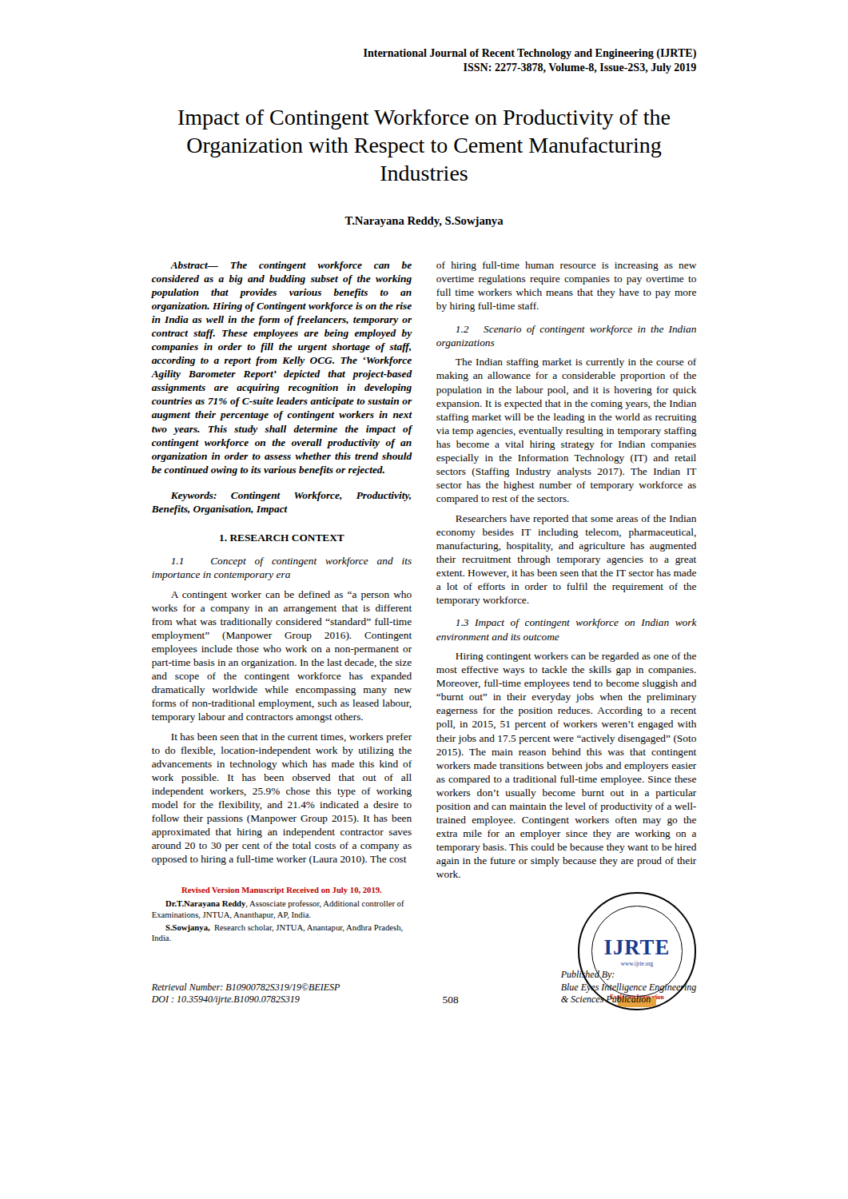International Journal of Recent Technology and Engineering (IJRTE)
ISSN: 2277-3878, Volume-8, Issue-2S3, July 2019
Impact of Contingent Workforce on Productivity of the Organization with Respect to Cement Manufacturing Industries
T.Narayana Reddy, S.Sowjanya
Abstract— The contingent workforce can be considered as a big and budding subset of the working population that provides various benefits to an organization. Hiring of Contingent workforce is on the rise in India as well in the form of freelancers, temporary or contract staff. These employees are being employed by companies in order to fill the urgent shortage of staff, according to a report from Kelly OCG. The ‘Workforce Agility Barometer Report’ depicted that project-based assignments are acquiring recognition in developing countries as 71% of C-suite leaders anticipate to sustain or augment their percentage of contingent workers in next two years. This study shall determine the impact of contingent workforce on the overall productivity of an organization in order to assess whether this trend should be continued owing to its various benefits or rejected.
Keywords: Contingent Workforce, Productivity, Benefits, Organisation, Impact
1. RESEARCH CONTEXT
1.1 Concept of contingent workforce and its importance in contemporary era
A contingent worker can be defined as “a person who works for a company in an arrangement that is different from what was traditionally considered “standard” full-time employment” (Manpower Group 2016). Contingent employees include those who work on a non-permanent or part-time basis in an organization. In the last decade, the size and scope of the contingent workforce has expanded dramatically worldwide while encompassing many new forms of non-traditional employment, such as leased labour, temporary labour and contractors amongst others.
It has been seen that in the current times, workers prefer to do flexible, location-independent work by utilizing the advancements in technology which has made this kind of work possible. It has been observed that out of all independent workers, 25.9% chose this type of working model for the flexibility, and 21.4% indicated a desire to follow their passions (Manpower Group 2015). It has been approximated that hiring an independent contractor saves around 20 to 30 per cent of the total costs of a company as opposed to hiring a full-time worker (Laura 2010). The cost
Revised Version Manuscript Received on July 10, 2019.
Dr.T.Narayana Reddy, Assosciate professor, Additional controller of Examinations, JNTUA, Ananthapur, AP, India.
S.Sowjanya, Research scholar, JNTUA, Anantapur, Andhra Pradesh, India.
of hiring full-time human resource is increasing as new overtime regulations require companies to pay overtime to full time workers which means that they have to pay more by hiring full-time staff.
1.2 Scenario of contingent workforce in the Indian organizations
The Indian staffing market is currently in the course of making an allowance for a considerable proportion of the population in the labour pool, and it is hovering for quick expansion. It is expected that in the coming years, the Indian staffing market will be the leading in the world as recruiting via temp agencies, eventually resulting in temporary staffing has become a vital hiring strategy for Indian companies especially in the Information Technology (IT) and retail sectors (Staffing Industry analysts 2017). The Indian IT sector has the highest number of temporary workforce as compared to rest of the sectors.
Researchers have reported that some areas of the Indian economy besides IT including telecom, pharmaceutical, manufacturing, hospitality, and agriculture has augmented their recruitment through temporary agencies to a great extent. However, it has been seen that the IT sector has made a lot of efforts in order to fulfil the requirement of the temporary workforce.
1.3 Impact of contingent workforce on Indian work environment and its outcome
Hiring contingent workers can be regarded as one of the most effective ways to tackle the skills gap in companies. Moreover, full-time employees tend to become sluggish and “burnt out” in their everyday jobs when the preliminary eagerness for the position reduces. According to a recent poll, in 2015, 51 percent of workers weren’t engaged with their jobs and 17.5 percent were “actively disengaged” (Soto 2015). The main reason behind this was that contingent workers made transitions between jobs and employers easier as compared to a traditional full-time employee. Since these workers don’t usually become burnt out in a particular position and can maintain the level of productivity of a well-trained employee. Contingent workers often may go the extra mile for an employer since they are working on a temporary basis. This could be because they want to be hired again in the future or simply because they are proud of their work.
IJRTE
www.ijrte.org
Exploring Innovation
Retrieval Number: B10900782S319/19©BEIESP
DOI : 10.35940/ijrte.B1090.0782S319
508
Published By:
Blue Eyes Intelligence Engineering
& Sciences Publication